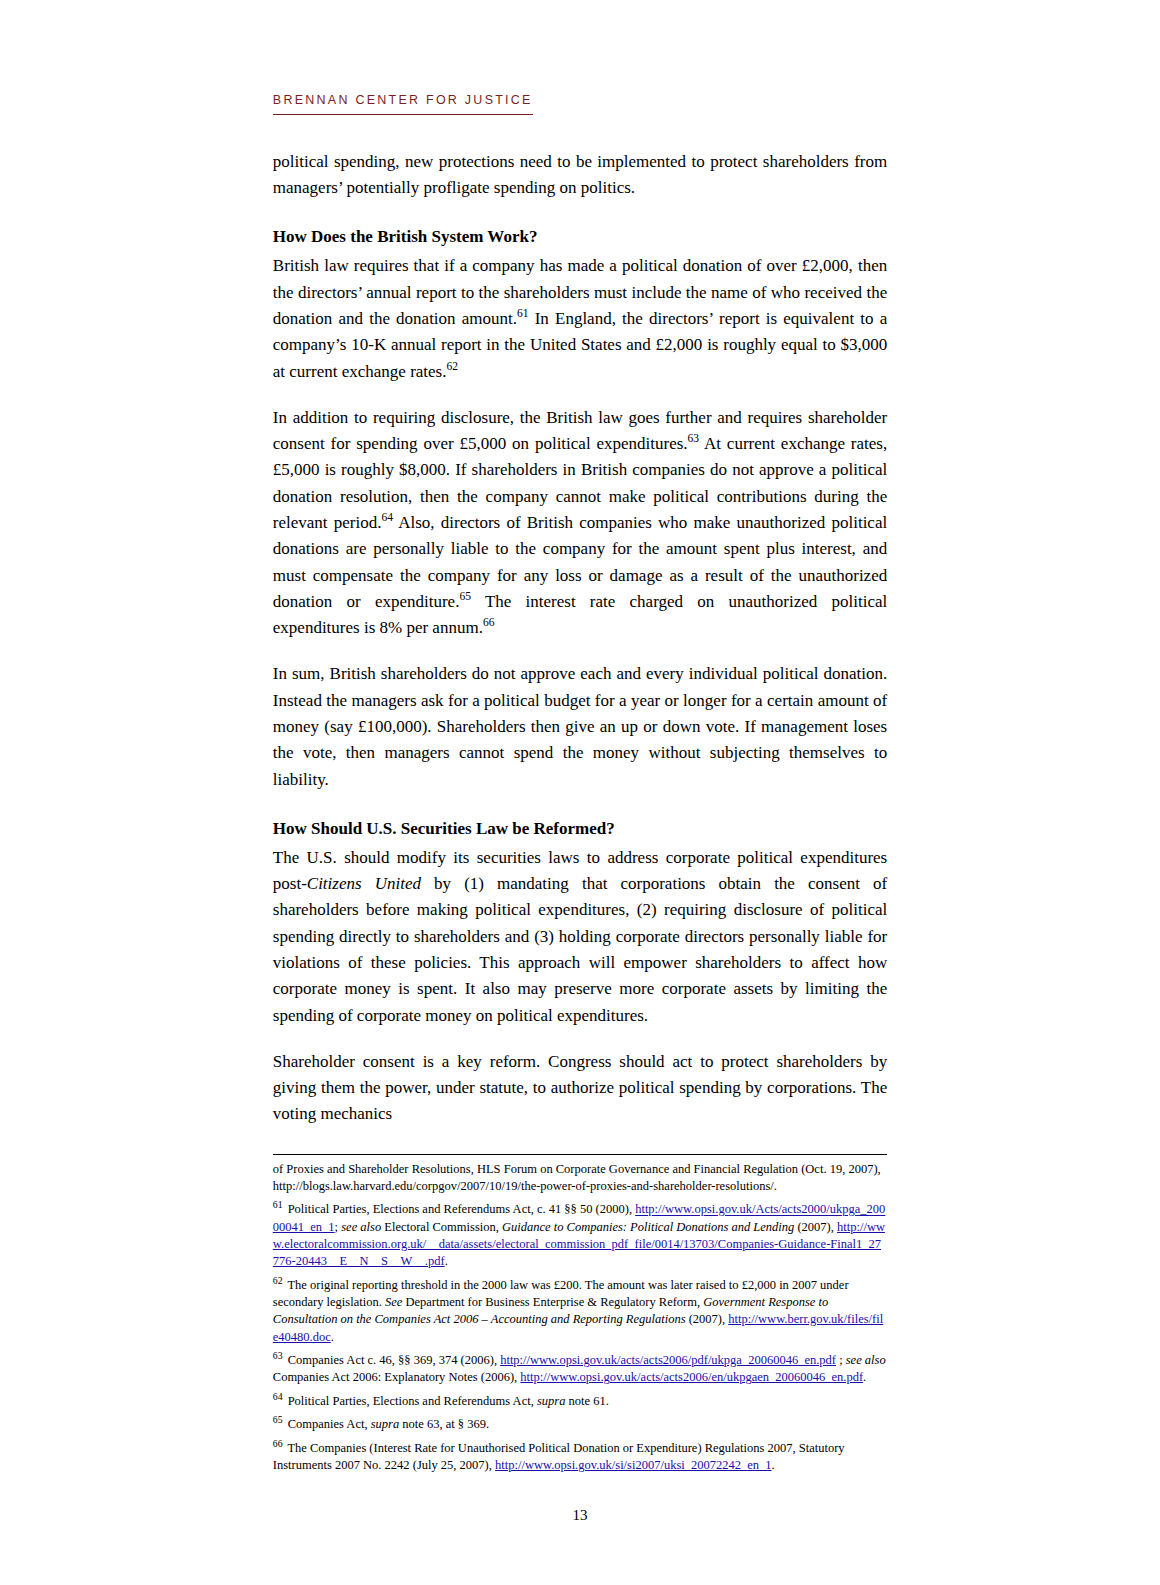BRENNAN CENTER FOR JUSTICE
political spending, new protections need to be implemented to protect shareholders from managers’ potentially profligate spending on politics.
How Does the British System Work?
British law requires that if a company has made a political donation of over £2,000, then the directors’ annual report to the shareholders must include the name of who received the donation and the donation amount.61 In England, the directors’ report is equivalent to a company’s 10-K annual report in the United States and £2,000 is roughly equal to $3,000 at current exchange rates.62
In addition to requiring disclosure, the British law goes further and requires shareholder consent for spending over £5,000 on political expenditures.63 At current exchange rates, £5,000 is roughly $8,000. If shareholders in British companies do not approve a political donation resolution, then the company cannot make political contributions during the relevant period.64 Also, directors of British companies who make unauthorized political donations are personally liable to the company for the amount spent plus interest, and must compensate the company for any loss or damage as a result of the unauthorized donation or expenditure.65 The interest rate charged on unauthorized political expenditures is 8% per annum.66
In sum, British shareholders do not approve each and every individual political donation. Instead the managers ask for a political budget for a year or longer for a certain amount of money (say £100,000). Shareholders then give an up or down vote. If management loses the vote, then managers cannot spend the money without subjecting themselves to liability.
How Should U.S. Securities Law be Reformed?
The U.S. should modify its securities laws to address corporate political expenditures post-Citizens United by (1) mandating that corporations obtain the consent of shareholders before making political expenditures, (2) requiring disclosure of political spending directly to shareholders and (3) holding corporate directors personally liable for violations of these policies. This approach will empower shareholders to affect how corporate money is spent. It also may preserve more corporate assets by limiting the spending of corporate money on political expenditures.
Shareholder consent is a key reform. Congress should act to protect shareholders by giving them the power, under statute, to authorize political spending by corporations. The voting mechanics
of Proxies and Shareholder Resolutions, HLS Forum on Corporate Governance and Financial Regulation (Oct. 19, 2007), http://blogs.law.harvard.edu/corpgov/2007/10/19/the-power-of-proxies-and-shareholder-resolutions/.
61 Political Parties, Elections and Referendums Act, c. 41 §§ 50 (2000), http://www.opsi.gov.uk/Acts/acts2000/ukpga_20000041_en_1; see also Electoral Commission, Guidance to Companies: Political Donations and Lending (2007), http://www.electoralcommission.org.uk/__data/assets/electoral_commission_pdf_file/0014/13703/Companies-Guidance-Final1_27776-20443__E__N__S__W__.pdf.
62 The original reporting threshold in the 2000 law was £200. The amount was later raised to £2,000 in 2007 under secondary legislation. See Department for Business Enterprise & Regulatory Reform, Government Response to Consultation on the Companies Act 2006 – Accounting and Reporting Regulations (2007), http://www.berr.gov.uk/files/file40480.doc.
63 Companies Act c. 46, §§ 369, 374 (2006), http://www.opsi.gov.uk/acts/acts2006/pdf/ukpga_20060046_en.pdf ; see also Companies Act 2006: Explanatory Notes (2006), http://www.opsi.gov.uk/acts/acts2006/en/ukpgaen_20060046_en.pdf.
64 Political Parties, Elections and Referendums Act, supra note 61.
65 Companies Act, supra note 63, at § 369.
66 The Companies (Interest Rate for Unauthorised Political Donation or Expenditure) Regulations 2007, Statutory Instruments 2007 No. 2242 (July 25, 2007), http://www.opsi.gov.uk/si/si2007/uksi_20072242_en_1.
13